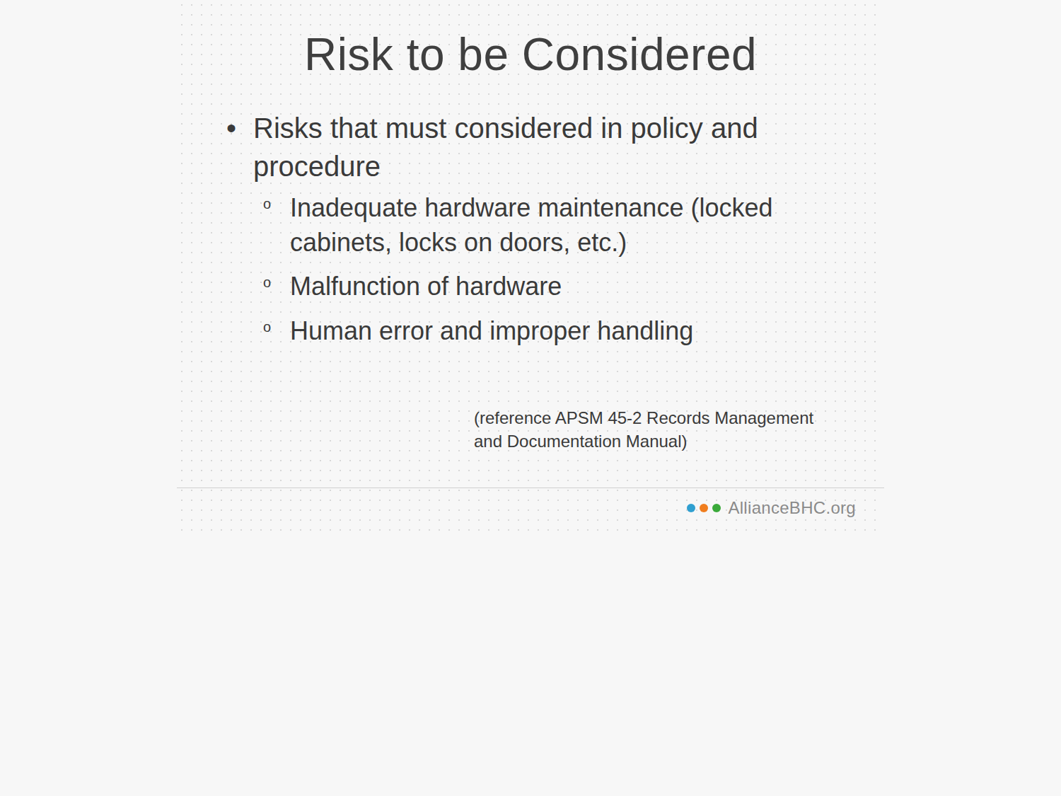Risk to be Considered
Risks that must considered in policy and procedure
Inadequate hardware maintenance (locked cabinets, locks on doors, etc.)
Malfunction of hardware
Human error and improper handling
(reference APSM 45-2 Records Management and Documentation Manual)
AllianceBHC.org